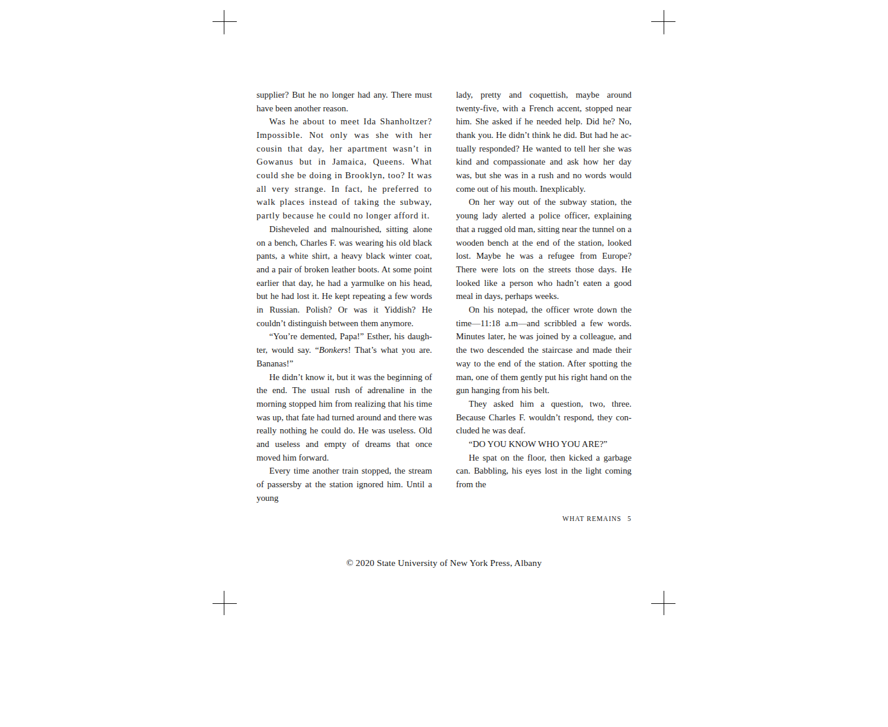supplier? But he no longer had any. There must have been another reason.
Was he about to meet Ida Shanholtzer? Impossible. Not only was she with her cousin that day, her apartment wasn’t in Gowanus but in Jamaica, Queens. What could she be doing in Brooklyn, too? It was all very strange. In fact, he preferred to walk places instead of taking the subway, partly because he could no longer afford it.
Disheveled and malnourished, sitting alone on a bench, Charles F. was wearing his old black pants, a white shirt, a heavy black winter coat, and a pair of broken leather boots. At some point earlier that day, he had a yarmulke on his head, but he had lost it. He kept repeating a few words in Russian. Polish? Or was it Yiddish? He couldn’t distinguish between them anymore.
“You’re demented, Papa!” Esther, his daughter, would say. “Bonkers! That’s what you are. Bananas!”
He didn’t know it, but it was the beginning of the end. The usual rush of adrenaline in the morning stopped him from realizing that his time was up, that fate had turned around and there was really nothing he could do. He was useless. Old and useless and empty of dreams that once moved him forward.
Every time another train stopped, the stream of passersby at the station ignored him. Until a young
lady, pretty and coquettish, maybe around twenty-five, with a French accent, stopped near him. She asked if he needed help. Did he? No, thank you. He didn’t think he did. But had he actually responded? He wanted to tell her she was kind and compassionate and ask how her day was, but she was in a rush and no words would come out of his mouth. Inexplicably.
On her way out of the subway station, the young lady alerted a police officer, explaining that a rugged old man, sitting near the tunnel on a wooden bench at the end of the station, looked lost. Maybe he was a refugee from Europe? There were lots on the streets those days. He looked like a person who hadn’t eaten a good meal in days, perhaps weeks.
On his notepad, the officer wrote down the time—11:18 a.m—and scribbled a few words. Minutes later, he was joined by a colleague, and the two descended the staircase and made their way to the end of the station. After spotting the man, one of them gently put his right hand on the gun hanging from his belt.
They asked him a question, two, three. Because Charles F. wouldn’t respond, they concluded he was deaf.
“DO YOU KNOW WHO YOU ARE?”
He spat on the floor, then kicked a garbage can. Babbling, his eyes lost in the light coming from the
What Remains 5
© 2020 State University of New York Press, Albany